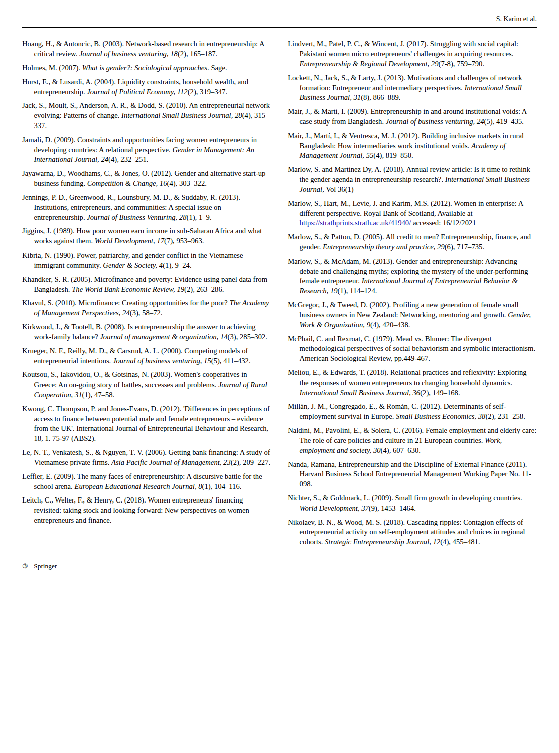S. Karim et al.
Hoang, H., & Antoncic, B. (2003). Network-based research in entrepreneurship: A critical review. Journal of business venturing, 18(2), 165–187.
Holmes, M. (2007). What is gender?: Sociological approaches. Sage.
Hurst, E., & Lusardi, A. (2004). Liquidity constraints, household wealth, and entrepreneurship. Journal of Political Economy, 112(2), 319–347.
Jack, S., Moult, S., Anderson, A. R., & Dodd, S. (2010). An entrepreneurial network evolving: Patterns of change. International Small Business Journal, 28(4), 315–337.
Jamali, D. (2009). Constraints and opportunities facing women entrepreneurs in developing countries: A relational perspective. Gender in Management: An International Journal, 24(4), 232–251.
Jayawarna, D., Woodhams, C., & Jones, O. (2012). Gender and alternative start-up business funding. Competition & Change, 16(4), 303–322.
Jennings, P. D., Greenwood, R., Lounsbury, M. D., & Suddaby, R. (2013). Institutions, entrepreneurs, and communities: A special issue on entrepreneurship. Journal of Business Venturing, 28(1), 1–9.
Jiggins, J. (1989). How poor women earn income in sub-Saharan Africa and what works against them. World Development, 17(7), 953–963.
Kibria, N. (1990). Power, patriarchy, and gender conflict in the Vietnamese immigrant community. Gender & Society, 4(1), 9–24.
Khandker, S. R. (2005). Microfinance and poverty: Evidence using panel data from Bangladesh. The World Bank Economic Review, 19(2), 263–286.
Khavul, S. (2010). Microfinance: Creating opportunities for the poor? The Academy of Management Perspectives, 24(3), 58–72.
Kirkwood, J., & Tootell, B. (2008). Is entrepreneurship the answer to achieving work-family balance? Journal of management & organization, 14(3), 285–302.
Krueger, N. F., Reilly, M. D., & Carsrud, A. L. (2000). Competing models of entrepreneurial intentions. Journal of business venturing, 15(5), 411–432.
Koutsou, S., Iakovidou, O., & Gotsinas, N. (2003). Women's cooperatives in Greece: An on-going story of battles, successes and problems. Journal of Rural Cooperation, 31(1), 47–58.
Kwong, C. Thompson, P. and Jones-Evans, D. (2012). 'Differences in perceptions of access to finance between potential male and female entrepreneurs – evidence from the UK'. International Journal of Entrepreneurial Behaviour and Research, 18, 1. 75-97 (ABS2).
Le, N. T., Venkatesh, S., & Nguyen, T. V. (2006). Getting bank financing: A study of Vietnamese private firms. Asia Pacific Journal of Management, 23(2), 209–227.
Leffler, E. (2009). The many faces of entrepreneurship: A discursive battle for the school arena. European Educational Research Journal, 8(1), 104–116.
Leitch, C., Welter, F., & Henry, C. (2018). Women entrepreneurs' financing revisited: taking stock and looking forward: New perspectives on women entrepreneurs and finance.
Lindvert, M., Patel, P. C., & Wincent, J. (2017). Struggling with social capital: Pakistani women micro entrepreneurs' challenges in acquiring resources. Entrepreneurship & Regional Development, 29(7-8), 759–790.
Lockett, N., Jack, S., & Larty, J. (2013). Motivations and challenges of network formation: Entrepreneur and intermediary perspectives. International Small Business Journal, 31(8), 866–889.
Mair, J., & Marti, I. (2009). Entrepreneurship in and around institutional voids: A case study from Bangladesh. Journal of business venturing, 24(5), 419–435.
Mair, J., Martí, I., & Ventresca, M. J. (2012). Building inclusive markets in rural Bangladesh: How intermediaries work institutional voids. Academy of Management Journal, 55(4), 819–850.
Marlow, S. and Martinez Dy, A. (2018). Annual review article: Is it time to rethink the gender agenda in entrepreneurship research?. International Small Business Journal, Vol 36(1)
Marlow, S., Hart, M., Levie, J. and Karim, M.S. (2012). Women in enterprise: A different perspective. Royal Bank of Scotland, Available at https://strathprints.strath.ac.uk/41940/ accessed: 16/12/2021
Marlow, S., & Patton, D. (2005). All credit to men? Entrepreneurship, finance, and gender. Entrepreneurship theory and practice, 29(6), 717–735.
Marlow, S., & McAdam, M. (2013). Gender and entrepreneurship: Advancing debate and challenging myths; exploring the mystery of the under-performing female entrepreneur. International Journal of Entrepreneurial Behavior & Research, 19(1), 114–124.
McGregor, J., & Tweed, D. (2002). Profiling a new generation of female small business owners in New Zealand: Networking, mentoring and growth. Gender, Work & Organization, 9(4), 420–438.
McPhail, C. and Rexroat, C. (1979). Mead vs. Blumer: The divergent methodological perspectives of social behaviorism and symbolic interactionism. American Sociological Review, pp.449-467.
Meliou, E., & Edwards, T. (2018). Relational practices and reflexivity: Exploring the responses of women entrepreneurs to changing household dynamics. International Small Business Journal, 36(2), 149–168.
Millán, J. M., Congregado, E., & Román, C. (2012). Determinants of self-employment survival in Europe. Small Business Economics, 38(2), 231–258.
Naldini, M., Pavolini, E., & Solera, C. (2016). Female employment and elderly care: The role of care policies and culture in 21 European countries. Work, employment and society, 30(4), 607–630.
Nanda, Ramana, Entrepreneurship and the Discipline of External Finance (2011). Harvard Business School Entrepreneurial Management Working Paper No. 11-098.
Nichter, S., & Goldmark, L. (2009). Small firm growth in developing countries. World Development, 37(9), 1453–1464.
Nikolaev, B. N., & Wood, M. S. (2018). Cascading ripples: Contagion effects of entrepreneurial activity on self-employment attitudes and choices in regional cohorts. Strategic Entrepreneurship Journal, 12(4), 455–481.
③ Springer